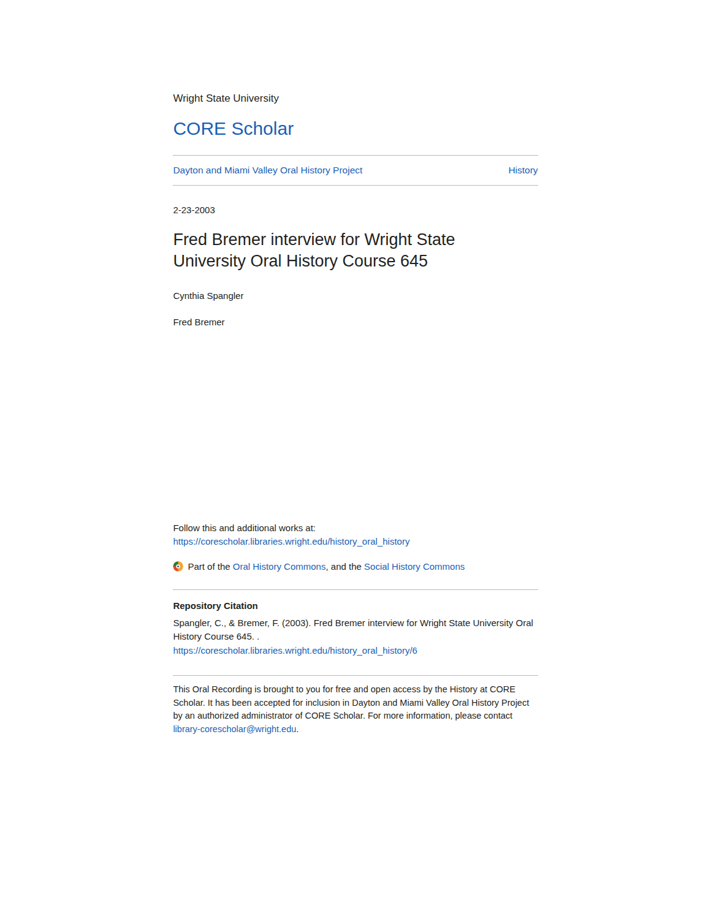Wright State University
CORE Scholar
Dayton and Miami Valley Oral History Project
History
2-23-2003
Fred Bremer interview for Wright State University Oral History Course 645
Cynthia Spangler
Fred Bremer
Follow this and additional works at: https://corescholar.libraries.wright.edu/history_oral_history
Part of the Oral History Commons, and the Social History Commons
Repository Citation
Spangler, C., & Bremer, F. (2003). Fred Bremer interview for Wright State University Oral History Course 645. .
https://corescholar.libraries.wright.edu/history_oral_history/6
This Oral Recording is brought to you for free and open access by the History at CORE Scholar. It has been accepted for inclusion in Dayton and Miami Valley Oral History Project by an authorized administrator of CORE Scholar. For more information, please contact library-corescholar@wright.edu.